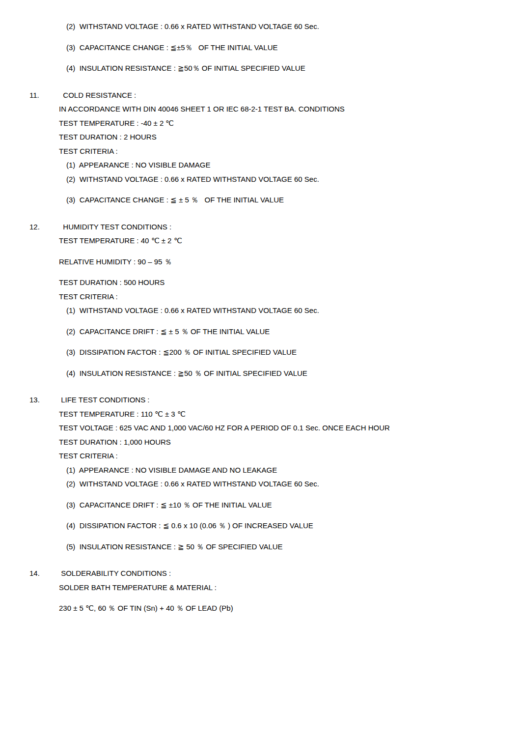(2) WITHSTAND VOLTAGE : 0.66 x RATED WITHSTAND VOLTAGE 60 Sec.
(3) CAPACITANCE CHANGE : ≦±5％ OF THE INITIAL VALUE
(4) INSULATION RESISTANCE : ≧50％ OF INITIAL SPECIFIED VALUE
11. COLD RESISTANCE :
IN ACCORDANCE WITH DIN 40046 SHEET 1 OR IEC 68-2-1 TEST BA. CONDITIONS
TEST TEMPERATURE : -40 ± 2 ℃
TEST DURATION : 2 HOURS
TEST CRITERIA :
(1) APPEARANCE : NO VISIBLE DAMAGE
(2) WITHSTAND VOLTAGE : 0.66 x RATED WITHSTAND VOLTAGE 60 Sec.
(3) CAPACITANCE CHANGE : ≦ ± 5 ％ OF THE INITIAL VALUE
12. HUMIDITY TEST CONDITIONS :
TEST TEMPERATURE : 40 ℃ ± 2 ℃
RELATIVE HUMIDITY : 90 – 95 ％
TEST DURATION : 500 HOURS
TEST CRITERIA :
(1) WITHSTAND VOLTAGE : 0.66 x RATED WITHSTAND VOLTAGE 60 Sec.
(2) CAPACITANCE DRIFT : ≦ ± 5 ％ OF THE INITIAL VALUE
(3) DISSIPATION FACTOR : ≦200 ％ OF INITIAL SPECIFIED VALUE
(4) INSULATION RESISTANCE : ≧50 ％ OF INITIAL SPECIFIED VALUE
13. LIFE TEST CONDITIONS :
TEST TEMPERATURE : 110 ℃ ± 3 ℃
TEST VOLTAGE : 625 VAC AND 1,000 VAC/60 HZ FOR A PERIOD OF 0.1 Sec. ONCE EACH HOUR
TEST DURATION : 1,000 HOURS
TEST CRITERIA :
(1) APPEARANCE : NO VISIBLE DAMAGE AND NO LEAKAGE
(2) WITHSTAND VOLTAGE : 0.66 x RATED WITHSTAND VOLTAGE 60 Sec.
(3) CAPACITANCE DRIFT : ≦ ±10 ％ OF THE INITIAL VALUE
(4) DISSIPATION FACTOR : ≦ 0.6 x 10 (0.06 ％ ) OF INCREASED VALUE
(5) INSULATION RESISTANCE : ≧ 50 ％ OF SPECIFIED VALUE
14. SOLDERABILITY CONDITIONS :
SOLDER BATH TEMPERATURE & MATERIAL :
230 ± 5 ℃, 60 ％ OF TIN (Sn) + 40 ％ OF LEAD (Pb)